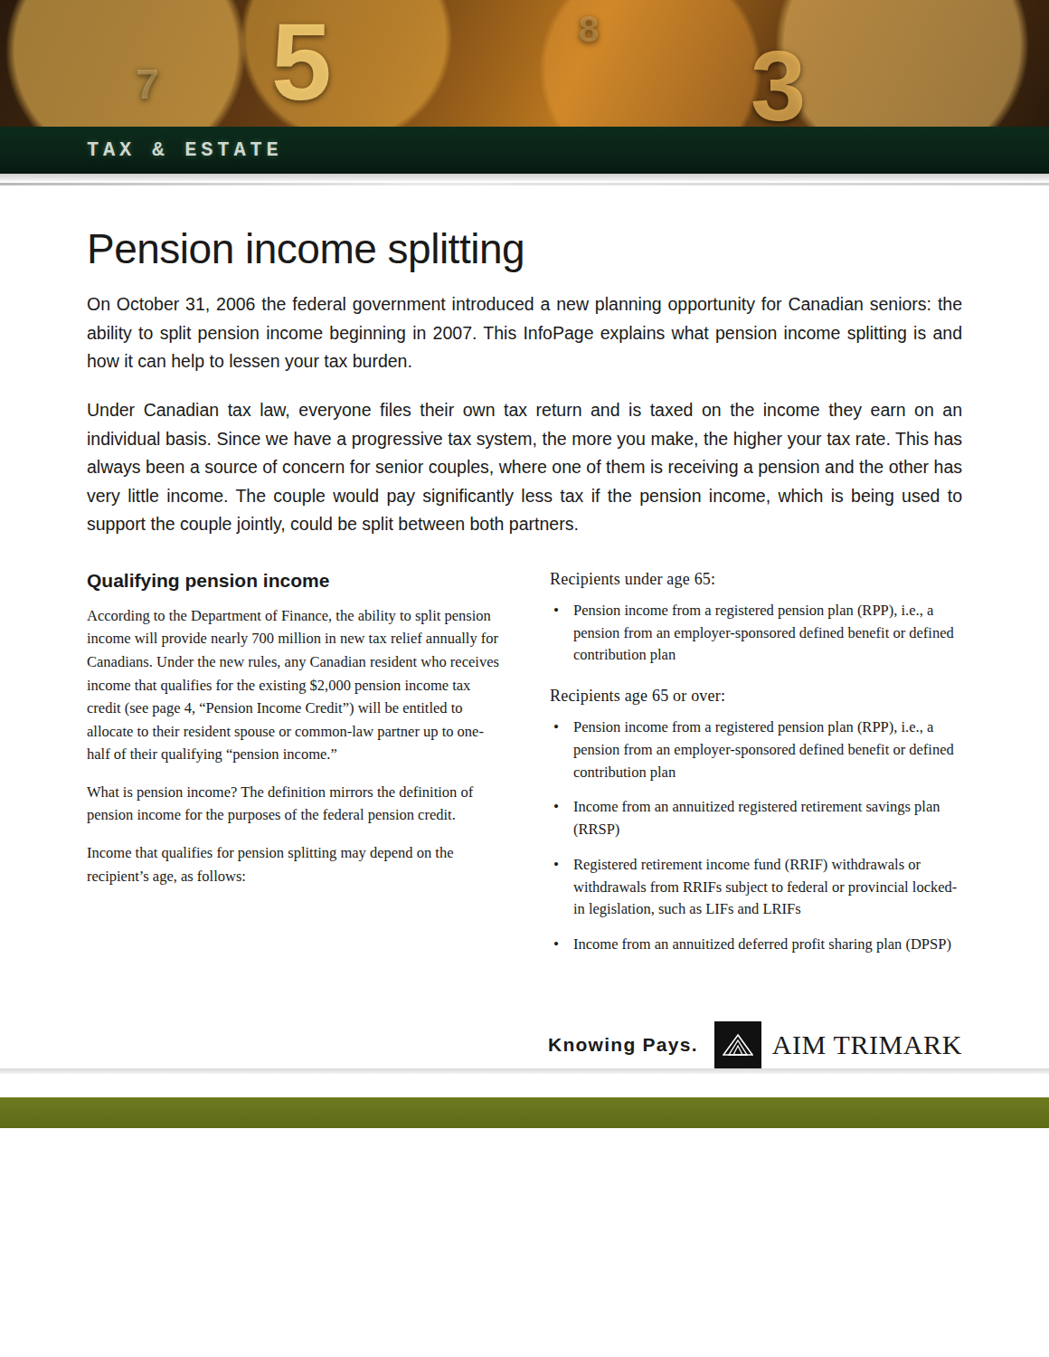7 5 8 3
TAX & ESTATE
Pension income splitting
On October 31, 2006 the federal government introduced a new planning opportunity for Canadian seniors: the ability to split pension income beginning in 2007. This InfoPage explains what pension income splitting is and how it can help to lessen your tax burden.
Under Canadian tax law, everyone files their own tax return and is taxed on the income they earn on an individual basis. Since we have a progressive tax system, the more you make, the higher your tax rate. This has always been a source of concern for senior couples, where one of them is receiving a pension and the other has very little income. The couple would pay significantly less tax if the pension income, which is being used to support the couple jointly, could be split between both partners.
Qualifying pension income
According to the Department of Finance, the ability to split pension income will provide nearly 700 million in new tax relief annually for Canadians. Under the new rules, any Canadian resident who receives income that qualifies for the existing $2,000 pension income tax credit (see page 4, “Pension Income Credit”) will be entitled to allocate to their resident spouse or common-law partner up to one-half of their qualifying “pension income.”
What is pension income? The definition mirrors the definition of pension income for the purposes of the federal pension credit.
Income that qualifies for pension splitting may depend on the recipient’s age, as follows:
Recipients under age 65:
Pension income from a registered pension plan (RPP), i.e., a pension from an employer-sponsored defined benefit or defined contribution plan
Recipients age 65 or over:
Pension income from a registered pension plan (RPP), i.e., a pension from an employer-sponsored defined benefit or defined contribution plan
Income from an annuitized registered retirement savings plan (RRSP)
Registered retirement income fund (RRIF) withdrawals or withdrawals from RRIFs subject to federal or provincial locked-in legislation, such as LIFs and LRIFs
Income from an annuitized deferred profit sharing plan (DPSP)
Knowing Pays.
AIM TRIMARK